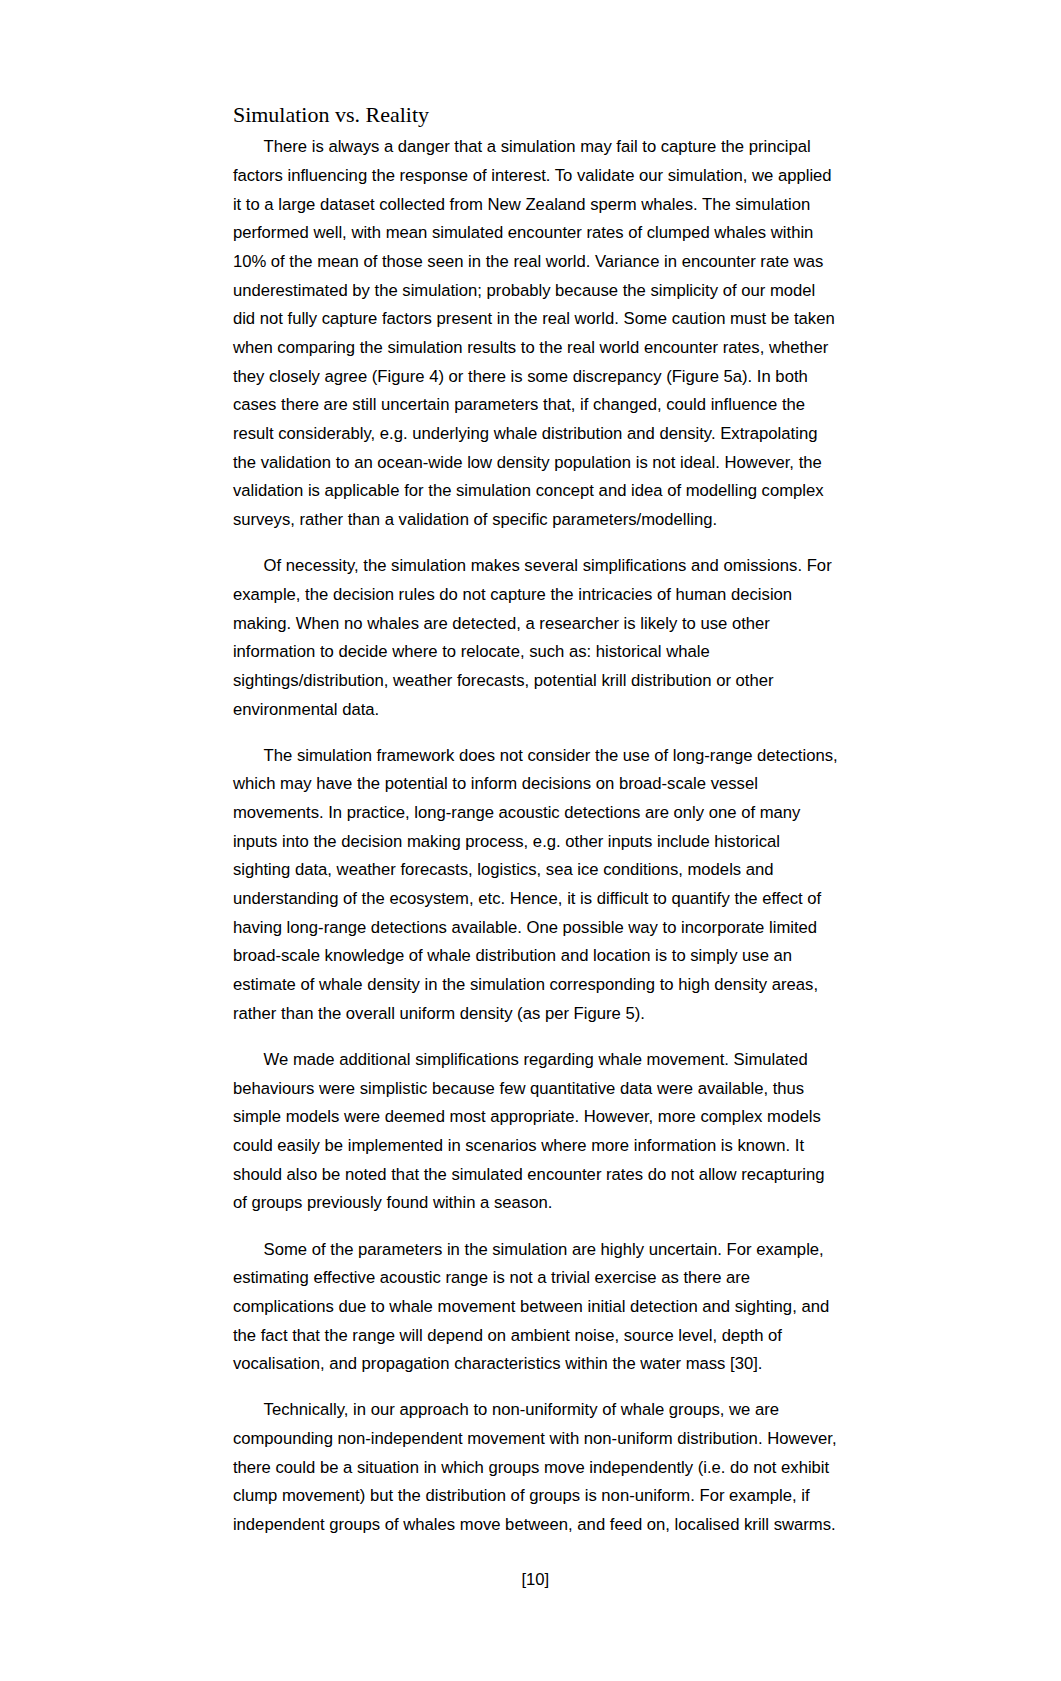Simulation vs. Reality
There is always a danger that a simulation may fail to capture the principal factors influencing the response of interest. To validate our simulation, we applied it to a large dataset collected from New Zealand sperm whales. The simulation performed well, with mean simulated encounter rates of clumped whales within 10% of the mean of those seen in the real world. Variance in encounter rate was underestimated by the simulation; probably because the simplicity of our model did not fully capture factors present in the real world. Some caution must be taken when comparing the simulation results to the real world encounter rates, whether they closely agree (Figure 4) or there is some discrepancy (Figure 5a). In both cases there are still uncertain parameters that, if changed, could influence the result considerably, e.g. underlying whale distribution and density. Extrapolating the validation to an ocean-wide low density population is not ideal. However, the validation is applicable for the simulation concept and idea of modelling complex surveys, rather than a validation of specific parameters/modelling.
Of necessity, the simulation makes several simplifications and omissions. For example, the decision rules do not capture the intricacies of human decision making. When no whales are detected, a researcher is likely to use other information to decide where to relocate, such as: historical whale sightings/distribution, weather forecasts, potential krill distribution or other environmental data.
The simulation framework does not consider the use of long-range detections, which may have the potential to inform decisions on broad-scale vessel movements. In practice, long-range acoustic detections are only one of many inputs into the decision making process, e.g. other inputs include historical sighting data, weather forecasts, logistics, sea ice conditions, models and understanding of the ecosystem, etc. Hence, it is difficult to quantify the effect of having long-range detections available. One possible way to incorporate limited broad-scale knowledge of whale distribution and location is to simply use an estimate of whale density in the simulation corresponding to high density areas, rather than the overall uniform density (as per Figure 5).
We made additional simplifications regarding whale movement. Simulated behaviours were simplistic because few quantitative data were available, thus simple models were deemed most appropriate. However, more complex models could easily be implemented in scenarios where more information is known. It should also be noted that the simulated encounter rates do not allow recapturing of groups previously found within a season.
Some of the parameters in the simulation are highly uncertain. For example, estimating effective acoustic range is not a trivial exercise as there are complications due to whale movement between initial detection and sighting, and the fact that the range will depend on ambient noise, source level, depth of vocalisation, and propagation characteristics within the water mass [30].
Technically, in our approach to non-uniformity of whale groups, we are compounding non-independent movement with non-uniform distribution. However, there could be a situation in which groups move independently (i.e. do not exhibit clump movement) but the distribution of groups is non-uniform. For example, if independent groups of whales move between, and feed on, localised krill swarms.
[10]